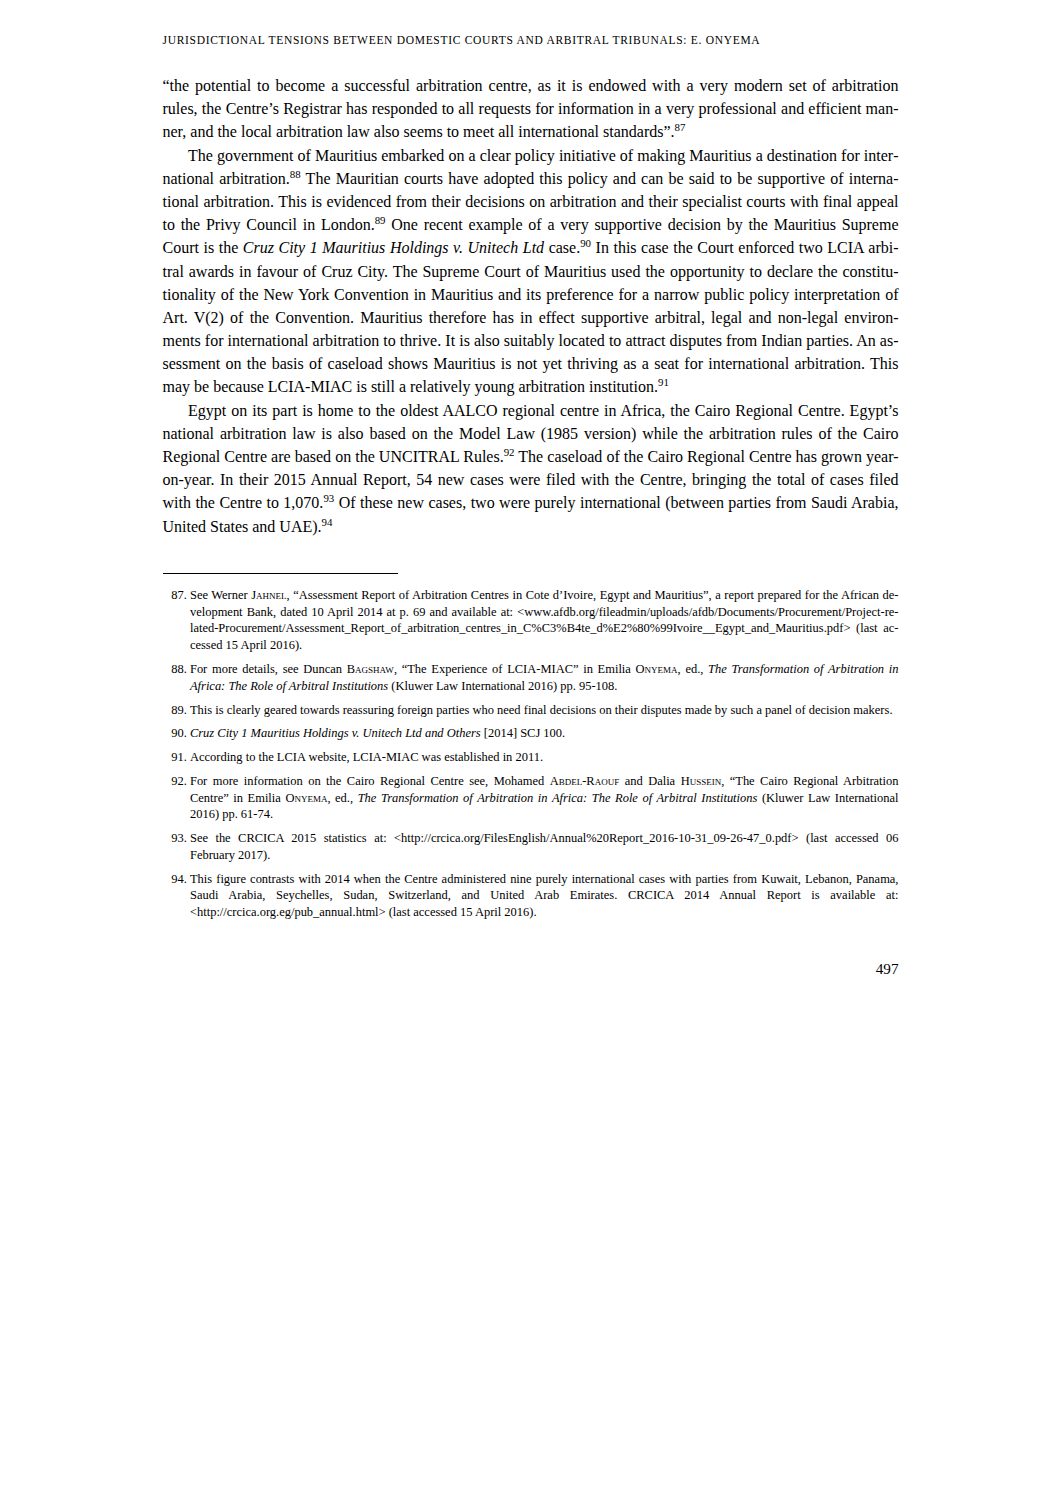Jurisdictional Tensions Between Domestic Courts and Arbitral Tribunals: E. Onyema
“the potential to become a successful arbitration centre, as it is endowed with a very modern set of arbitration rules, the Centre’s Registrar has responded to all requests for information in a very professional and efficient manner, and the local arbitration law also seems to meet all international standards”.87
The government of Mauritius embarked on a clear policy initiative of making Mauritius a destination for international arbitration.88 The Mauritian courts have adopted this policy and can be said to be supportive of international arbitration. This is evidenced from their decisions on arbitration and their specialist courts with final appeal to the Privy Council in London.89 One recent example of a very supportive decision by the Mauritius Supreme Court is the Cruz City 1 Mauritius Holdings v. Unitech Ltd case.90 In this case the Court enforced two LCIA arbitral awards in favour of Cruz City. The Supreme Court of Mauritius used the opportunity to declare the constitutionality of the New York Convention in Mauritius and its preference for a narrow public policy interpretation of Art. V(2) of the Convention. Mauritius therefore has in effect supportive arbitral, legal and non-legal environments for international arbitration to thrive. It is also suitably located to attract disputes from Indian parties. An assessment on the basis of caseload shows Mauritius is not yet thriving as a seat for international arbitration. This may be because LCIA-MIAC is still a relatively young arbitration institution.91
Egypt on its part is home to the oldest AALCO regional centre in Africa, the Cairo Regional Centre. Egypt’s national arbitration law is also based on the Model Law (1985 version) while the arbitration rules of the Cairo Regional Centre are based on the UNCITRAL Rules.92 The caseload of the Cairo Regional Centre has grown year-on-year. In their 2015 Annual Report, 54 new cases were filed with the Centre, bringing the total of cases filed with the Centre to 1,070.93 Of these new cases, two were purely international (between parties from Saudi Arabia, United States and UAE).94
See Werner Jahnel, “Assessment Report of Arbitration Centres in Cote d’Ivoire, Egypt and Mauritius”, a report prepared for the African development Bank, dated 10 April 2014 at p. 69 and available at: <www.afdb.org/fileadmin/uploads/afdb/Documents/Procurement/Project-related-Procurement/Assessment_Report_of_arbitration_centres_in_C%C3%B4te_d%E2%80%99Ivoire__Egypt_and_Mauritius.pdf> (last accessed 15 April 2016).
For more details, see Duncan Bagshaw, “The Experience of LCIA-MIAC” in Emilia Onyema, ed., The Transformation of Arbitration in Africa: The Role of Arbitral Institutions (Kluwer Law International 2016) pp. 95-108.
This is clearly geared towards reassuring foreign parties who need final decisions on their disputes made by such a panel of decision makers.
Cruz City 1 Mauritius Holdings v. Unitech Ltd and Others [2014] SCJ 100.
According to the LCIA website, LCIA-MIAC was established in 2011.
For more information on the Cairo Regional Centre see, Mohamed Abdel-Raouf and Dalia Hussein, “The Cairo Regional Arbitration Centre” in Emilia Onyema, ed., The Transformation of Arbitration in Africa: The Role of Arbitral Institutions (Kluwer Law International 2016) pp. 61-74.
See the CRCICA 2015 statistics at: <http://crcica.org/FilesEnglish/Annual%20Report_2016-10-31_09-26-47_0.pdf> (last accessed 06 February 2017).
This figure contrasts with 2014 when the Centre administered nine purely international cases with parties from Kuwait, Lebanon, Panama, Saudi Arabia, Seychelles, Sudan, Switzerland, and United Arab Emirates. CRCICA 2014 Annual Report is available at: <http://crcica.org.eg/pub_annual.html> (last accessed 15 April 2016).
497